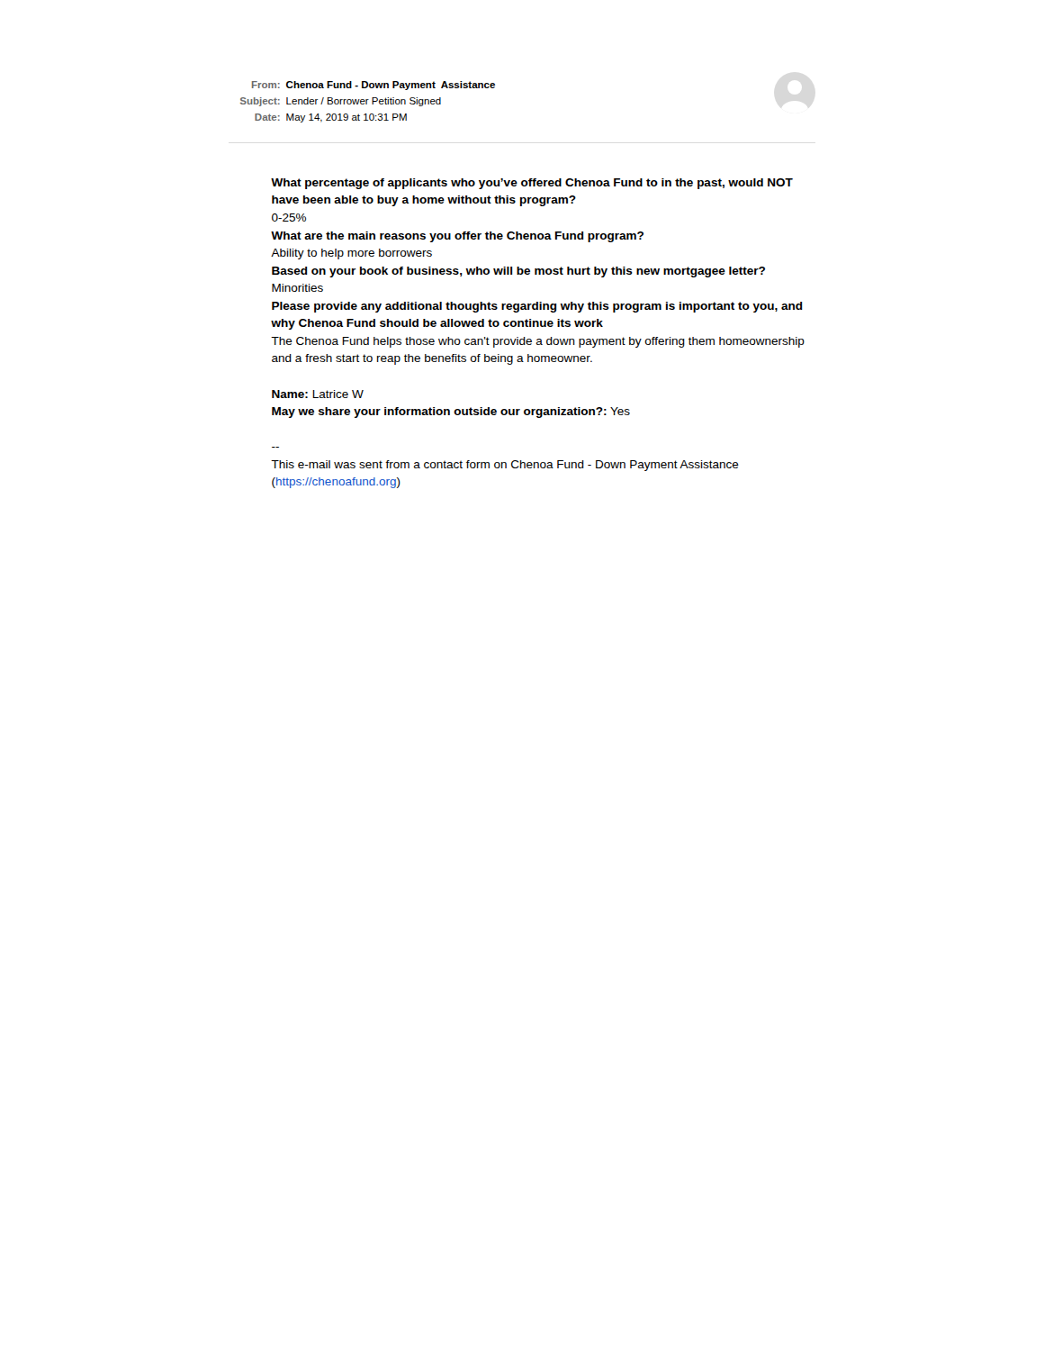From: Chenoa Fund - Down Payment Assistance
Subject: Lender / Borrower Petition Signed
Date: May 14, 2019 at 10:31 PM
What percentage of applicants who you’ve offered Chenoa Fund to in the past, would NOT have been able to buy a home without this program?
0-25%
What are the main reasons you offer the Chenoa Fund program?
Ability to help more borrowers
Based on your book of business, who will be most hurt by this new mortgagee letter?
Minorities
Please provide any additional thoughts regarding why this program is important to you, and why Chenoa Fund should be allowed to continue its work
The Chenoa Fund helps those who can't provide a down payment by offering them homeownership and a fresh start to reap the benefits of being a homeowner.
Name: Latrice W
May we share your information outside our organization?: Yes
--
This e-mail was sent from a contact form on Chenoa Fund - Down Payment Assistance (https://chenoafund.org)